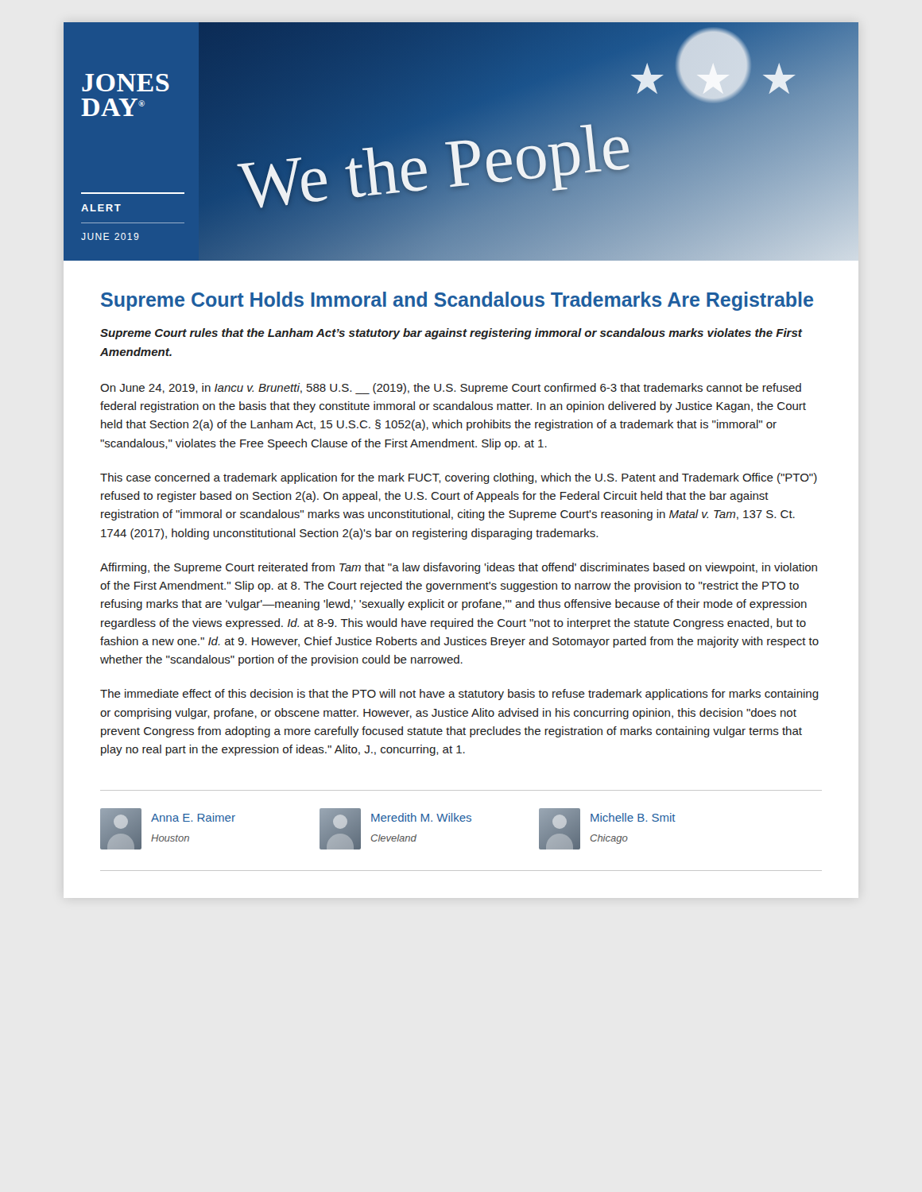JONES DAY®
ALERT
JUNE 2019
Supreme Court Holds Immoral and Scandalous Trademarks Are Registrable
Supreme Court rules that the Lanham Act’s statutory bar against registering immoral or scandalous marks violates the First Amendment.
On June 24, 2019, in Iancu v. Brunetti, 588 U.S. __ (2019), the U.S. Supreme Court confirmed 6-3 that trademarks cannot be refused federal registration on the basis that they constitute immoral or scandalous matter. In an opinion delivered by Justice Kagan, the Court held that Section 2(a) of the Lanham Act, 15 U.S.C. § 1052(a), which prohibits the registration of a trademark that is "immoral" or "scandalous," violates the Free Speech Clause of the First Amendment. Slip op. at 1.
This case concerned a trademark application for the mark FUCT, covering clothing, which the U.S. Patent and Trademark Office ("PTO") refused to register based on Section 2(a). On appeal, the U.S. Court of Appeals for the Federal Circuit held that the bar against registration of "immoral or scandalous" marks was unconstitutional, citing the Supreme Court's reasoning in Matal v. Tam, 137 S. Ct. 1744 (2017), holding unconstitutional Section 2(a)'s bar on registering disparaging trademarks.
Affirming, the Supreme Court reiterated from Tam that "a law disfavoring 'ideas that offend' discriminates based on viewpoint, in violation of the First Amendment." Slip op. at 8. The Court rejected the government's suggestion to narrow the provision to "restrict the PTO to refusing marks that are 'vulgar'—meaning 'lewd,' 'sexually explicit or profane,'" and thus offensive because of their mode of expression regardless of the views expressed. Id. at 8-9. This would have required the Court "not to interpret the statute Congress enacted, but to fashion a new one." Id. at 9. However, Chief Justice Roberts and Justices Breyer and Sotomayor parted from the majority with respect to whether the "scandalous" portion of the provision could be narrowed.
The immediate effect of this decision is that the PTO will not have a statutory basis to refuse trademark applications for marks containing or comprising vulgar, profane, or obscene matter. However, as Justice Alito advised in his concurring opinion, this decision "does not prevent Congress from adopting a more carefully focused statute that precludes the registration of marks containing vulgar terms that play no real part in the expression of ideas." Alito, J., concurring, at 1.
Anna E. Raimer
Houston
Meredith M. Wilkes
Cleveland
Michelle B. Smit
Chicago